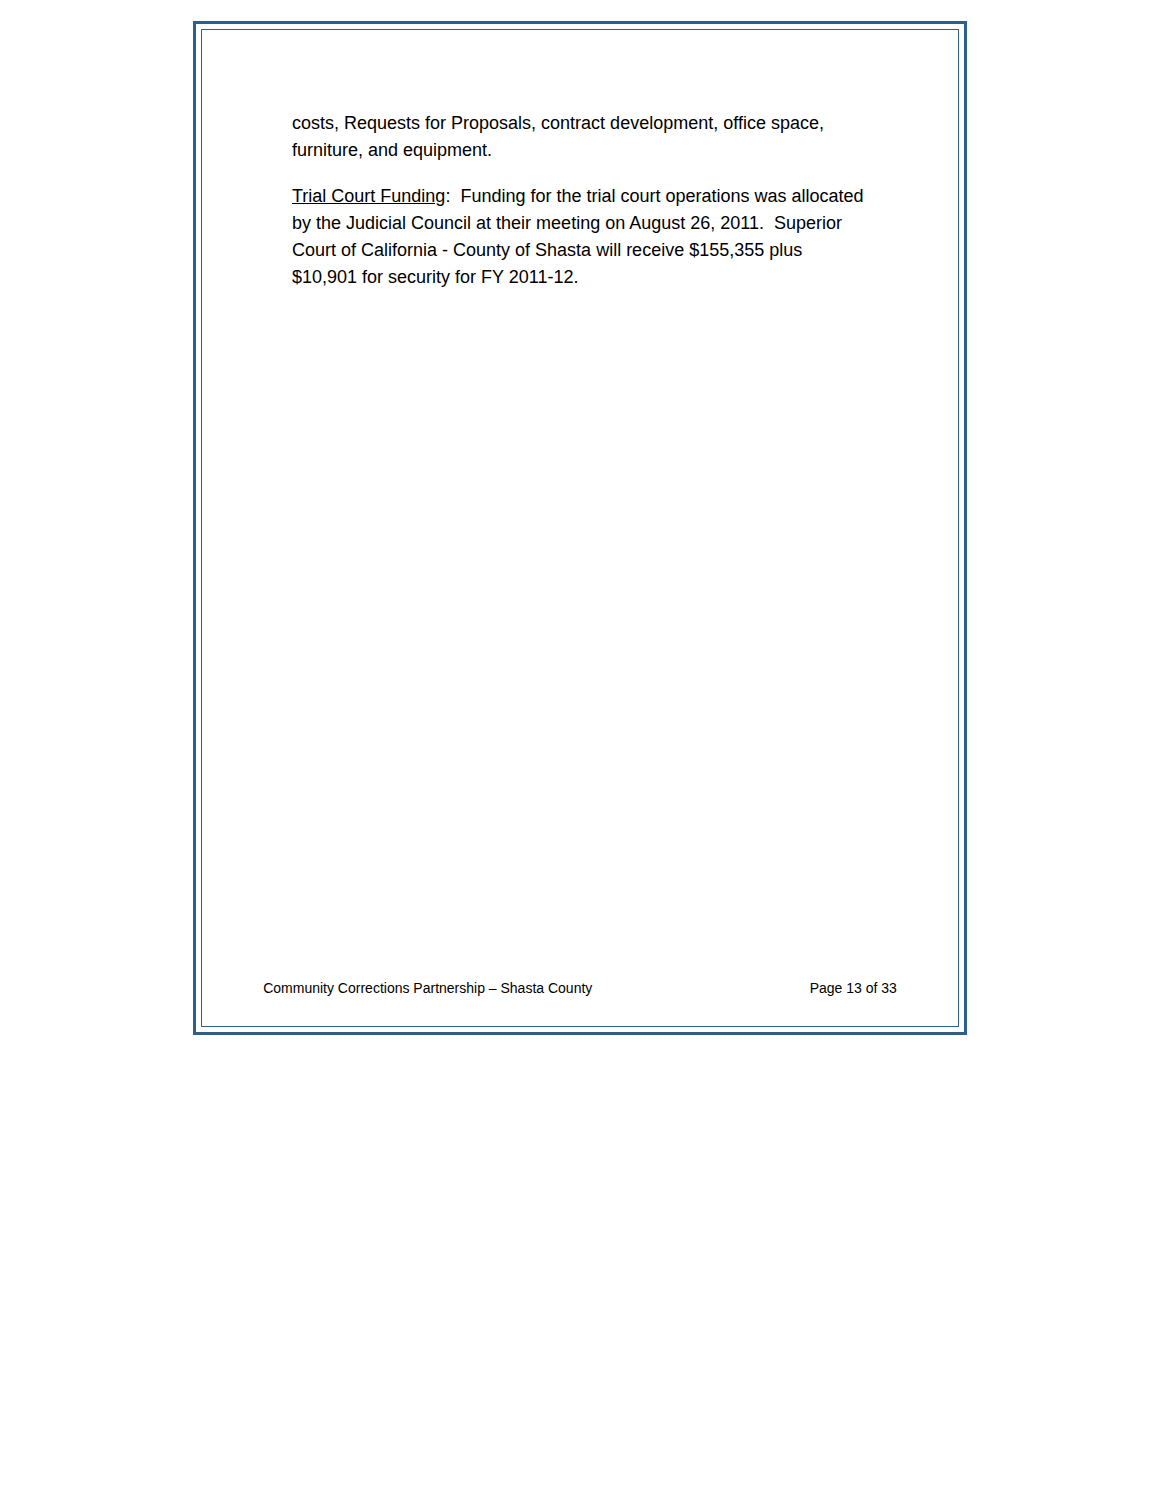costs, Requests for Proposals, contract development, office space, furniture, and equipment.
Trial Court Funding: Funding for the trial court operations was allocated by the Judicial Council at their meeting on August 26, 2011. Superior Court of California - County of Shasta will receive $155,355 plus $10,901 for security for FY 2011-12.
Community Corrections Partnership – Shasta County Page 13 of 33